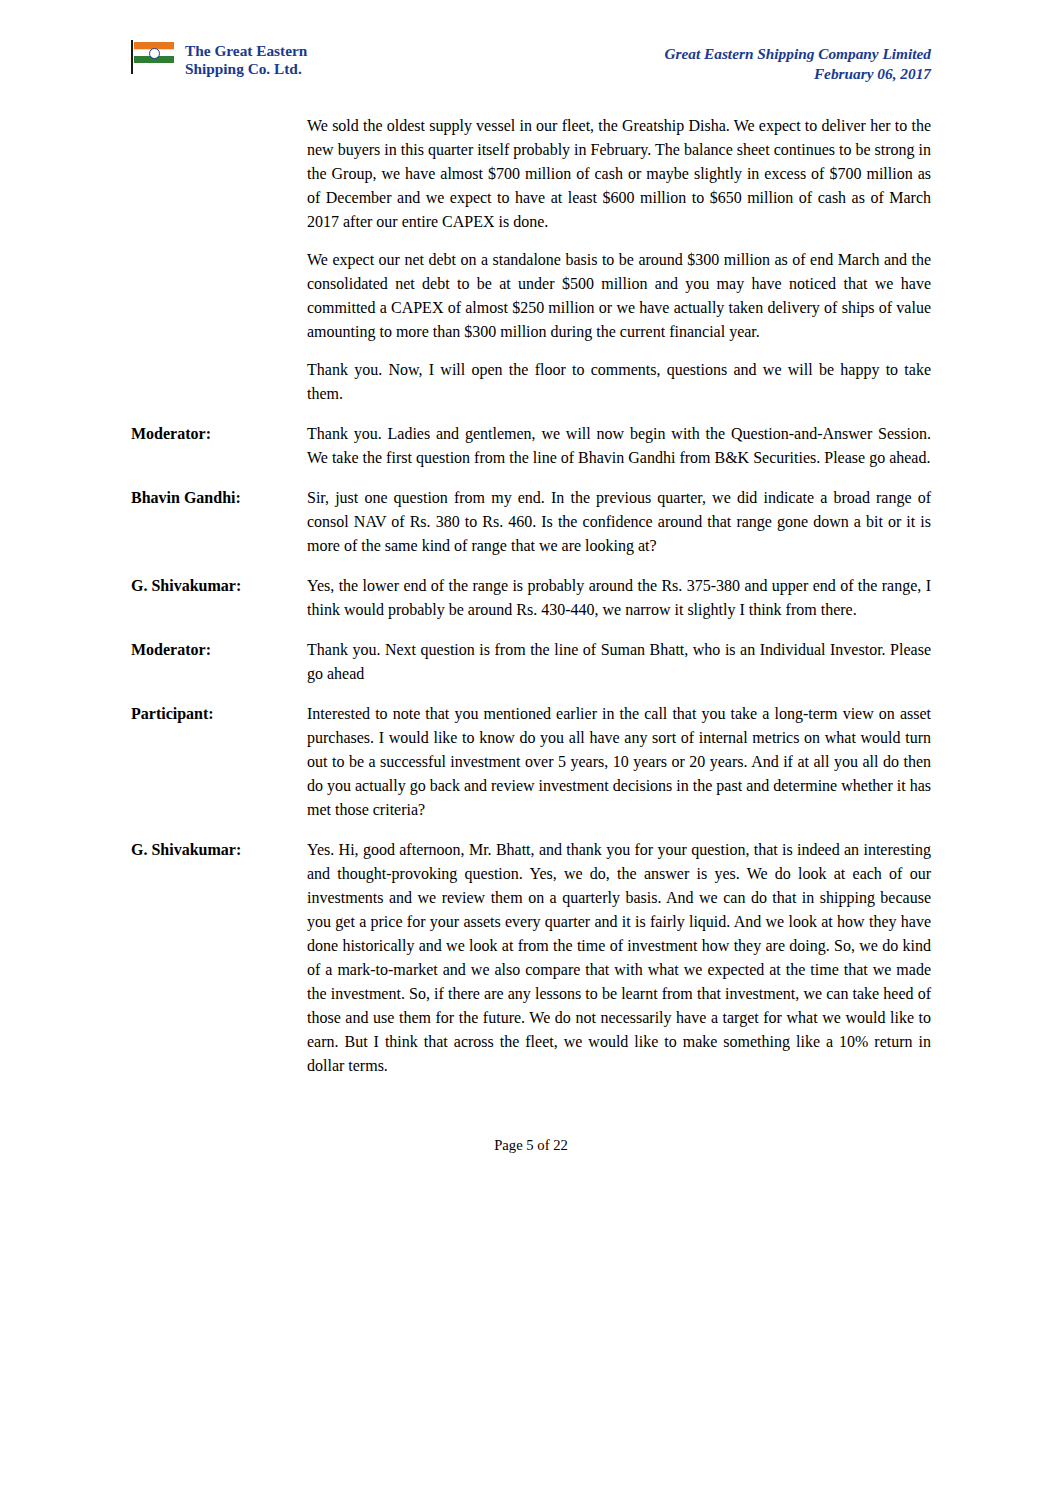The Great Eastern
Shipping Co. Ltd.
Great Eastern Shipping Company Limited
February 06, 2017
We sold the oldest supply vessel in our fleet, the Greatship Disha. We expect to deliver her to the new buyers in this quarter itself probably in February. The balance sheet continues to be strong in the Group, we have almost $700 million of cash or maybe slightly in excess of $700 million as of December and we expect to have at least $600 million to $650 million of cash as of March 2017 after our entire CAPEX is done.
We expect our net debt on a standalone basis to be around $300 million as of end March and the consolidated net debt to be at under $500 million and you may have noticed that we have committed a CAPEX of almost $250 million or we have actually taken delivery of ships of value amounting to more than $300 million during the current financial year.
Thank you. Now, I will open the floor to comments, questions and we will be happy to take them.
| Moderator: | Thank you. Ladies and gentlemen, we will now begin with the Question-and-Answer Session. We take the first question from the line of Bhavin Gandhi from B&K Securities. Please go ahead. |
| Bhavin Gandhi: | Sir, just one question from my end. In the previous quarter, we did indicate a broad range of consol NAV of Rs. 380 to Rs. 460. Is the confidence around that range gone down a bit or it is more of the same kind of range that we are looking at? |
| G. Shivakumar: | Yes, the lower end of the range is probably around the Rs. 375-380 and upper end of the range, I think would probably be around Rs. 430-440, we narrow it slightly I think from there. |
| Moderator: | Thank you. Next question is from the line of Suman Bhatt, who is an Individual Investor. Please go ahead |
| Participant: | Interested to note that you mentioned earlier in the call that you take a long-term view on asset purchases. I would like to know do you all have any sort of internal metrics on what would turn out to be a successful investment over 5 years, 10 years or 20 years. And if at all you all do then do you actually go back and review investment decisions in the past and determine whether it has met those criteria? |
| G. Shivakumar: | Yes. Hi, good afternoon, Mr. Bhatt, and thank you for your question, that is indeed an interesting and thought-provoking question. Yes, we do, the answer is yes. We do look at each of our investments and we review them on a quarterly basis. And we can do that in shipping because you get a price for your assets every quarter and it is fairly liquid. And we look at how they have done historically and we look at from the time of investment how they are doing. So, we do kind of a mark-to-market and we also compare that with what we expected at the time that we made the investment. So, if there are any lessons to be learnt from that investment, we can take heed of those and use them for the future. We do not necessarily have a target for what we would like to earn. But I think that across the fleet, we would like to make something like a 10% return in dollar terms. |
Page 5 of 22